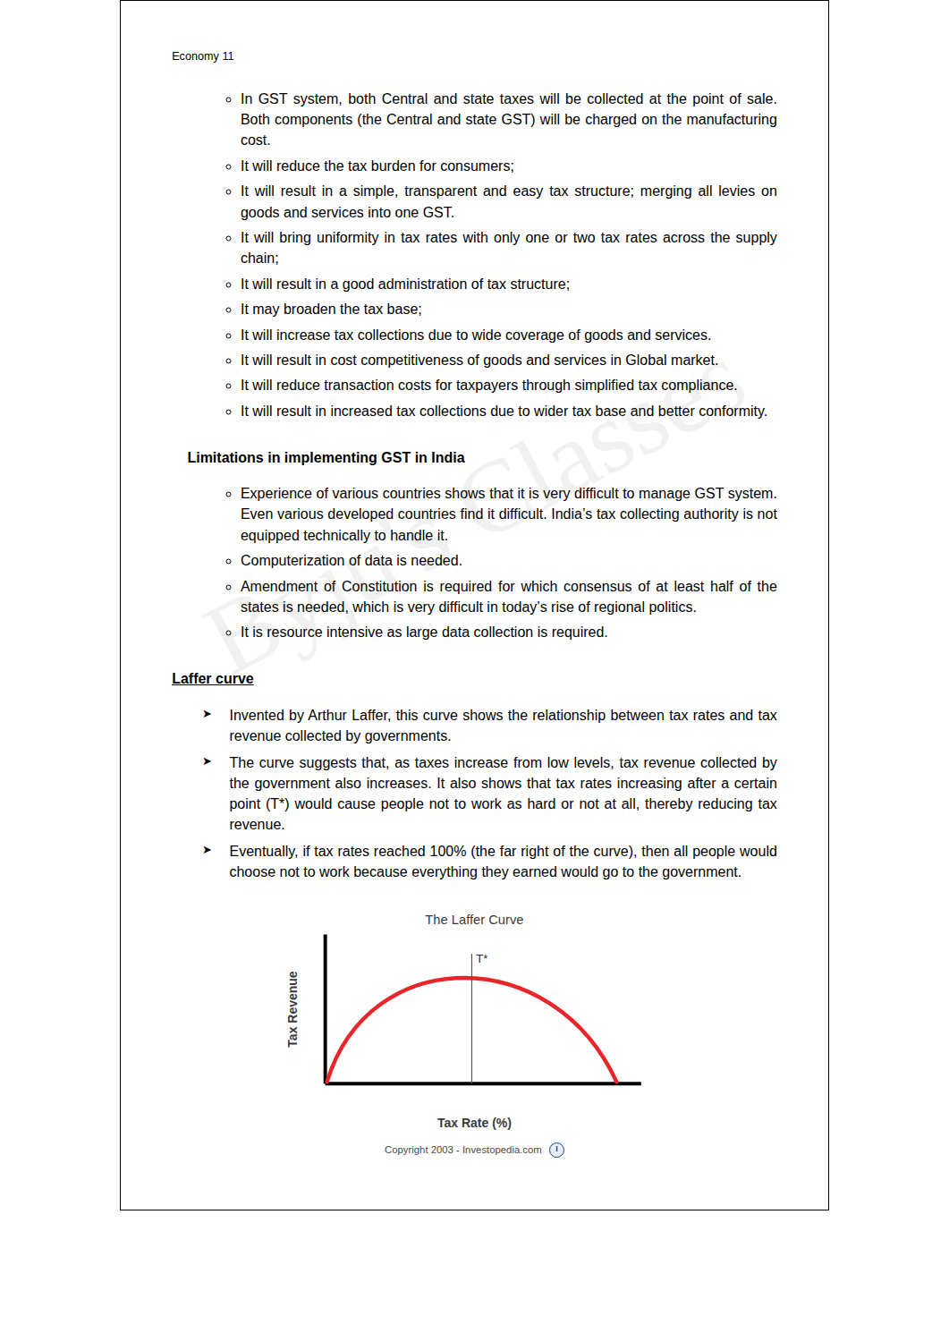Byju's Classes
Economy 11
In GST system, both Central and state taxes will be collected at the point of sale. Both components (the Central and state GST) will be charged on the manufacturing cost.
It will reduce the tax burden for consumers;
It will result in a simple, transparent and easy tax structure; merging all levies on goods and services into one GST.
It will bring uniformity in tax rates with only one or two tax rates across the supply chain;
It will result in a good administration of tax structure;
It may broaden the tax base;
It will increase tax collections due to wide coverage of goods and services.
It will result in cost competitiveness of goods and services in Global market.
It will reduce transaction costs for taxpayers through simplified tax compliance.
It will result in increased tax collections due to wider tax base and better conformity.
Limitations in implementing GST in India
Experience of various countries shows that it is very difficult to manage GST system. Even various developed countries find it difficult. India’s tax collecting authority is not equipped technically to handle it.
Computerization of data is needed.
Amendment of Constitution is required for which consensus of at least half of the states is needed, which is very difficult in today’s rise of regional politics.
It is resource intensive as large data collection is required.
Laffer curve
Invented by Arthur Laffer, this curve shows the relationship between tax rates and tax revenue collected by governments.
The curve suggests that, as taxes increase from low levels, tax revenue collected by the government also increases. It also shows that tax rates increasing after a certain point (T*) would cause people not to work as hard or not at all, thereby reducing tax revenue.
Eventually, if tax rates reached 100% (the far right of the curve), then all people would choose not to work because everything they earned would go to the government.
Tax Revenue
The Laffer Curve T*
Tax Rate (%)
Copyright 2003 - Investopedia.com I